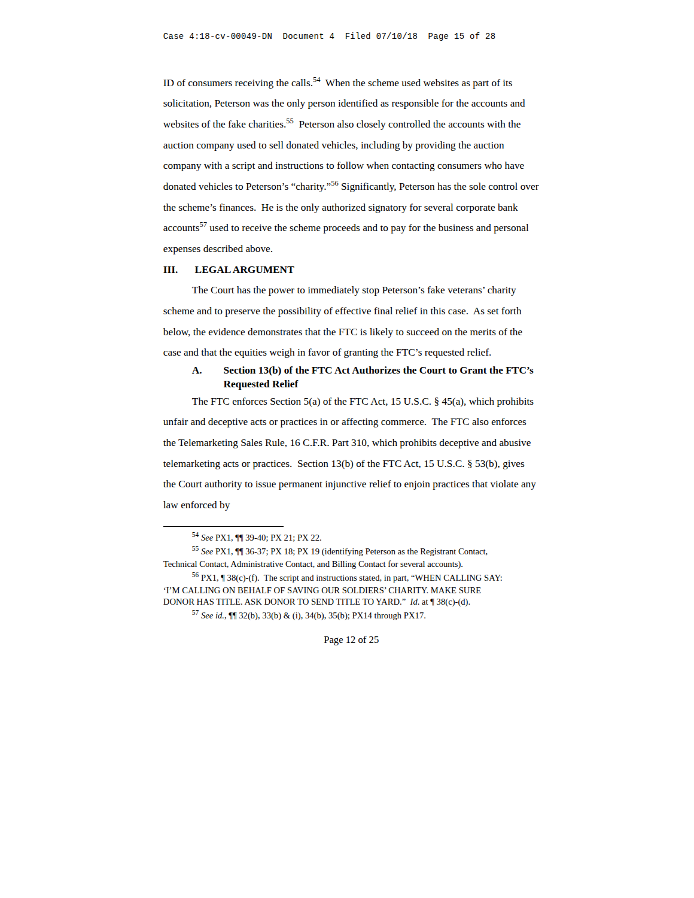Case 4:18-cv-00049-DN Document 4 Filed 07/10/18 Page 15 of 28
ID of consumers receiving the calls.54 When the scheme used websites as part of its solicitation, Peterson was the only person identified as responsible for the accounts and websites of the fake charities.55 Peterson also closely controlled the accounts with the auction company used to sell donated vehicles, including by providing the auction company with a script and instructions to follow when contacting consumers who have donated vehicles to Peterson’s “charity.”56 Significantly, Peterson has the sole control over the scheme’s finances. He is the only authorized signatory for several corporate bank accounts57 used to receive the scheme proceeds and to pay for the business and personal expenses described above.
III. LEGAL ARGUMENT
The Court has the power to immediately stop Peterson’s fake veterans’ charity scheme and to preserve the possibility of effective final relief in this case. As set forth below, the evidence demonstrates that the FTC is likely to succeed on the merits of the case and that the equities weigh in favor of granting the FTC’s requested relief.
| A. | Section 13(b) of the FTC Act Authorizes the Court to Grant the FTC’s Requested Relief |
The FTC enforces Section 5(a) of the FTC Act, 15 U.S.C. § 45(a), which prohibits unfair and deceptive acts or practices in or affecting commerce. The FTC also enforces the Telemarketing Sales Rule, 16 C.F.R. Part 310, which prohibits deceptive and abusive telemarketing acts or practices. Section 13(b) of the FTC Act, 15 U.S.C. § 53(b), gives the Court authority to issue permanent injunctive relief to enjoin practices that violate any law enforced by
54 See PX1, ¶¶ 39-40; PX 21; PX 22.
55 See PX1, ¶¶ 36-37; PX 18; PX 19 (identifying Peterson as the Registrant Contact,
Technical Contact, Administrative Contact, and Billing Contact for several accounts).
56 PX1, ¶ 38(c)-(f). The script and instructions stated, in part, “WHEN CALLING SAY:
‘I’M CALLING ON BEHALF OF SAVING OUR SOLDIERS’ CHARITY. MAKE SURE
DONOR HAS TITLE. ASK DONOR TO SEND TITLE TO YARD.” Id. at ¶ 38(c)-(d).
57 See id., ¶¶ 32(b), 33(b) & (i), 34(b), 35(b); PX14 through PX17.
Page 12 of 25